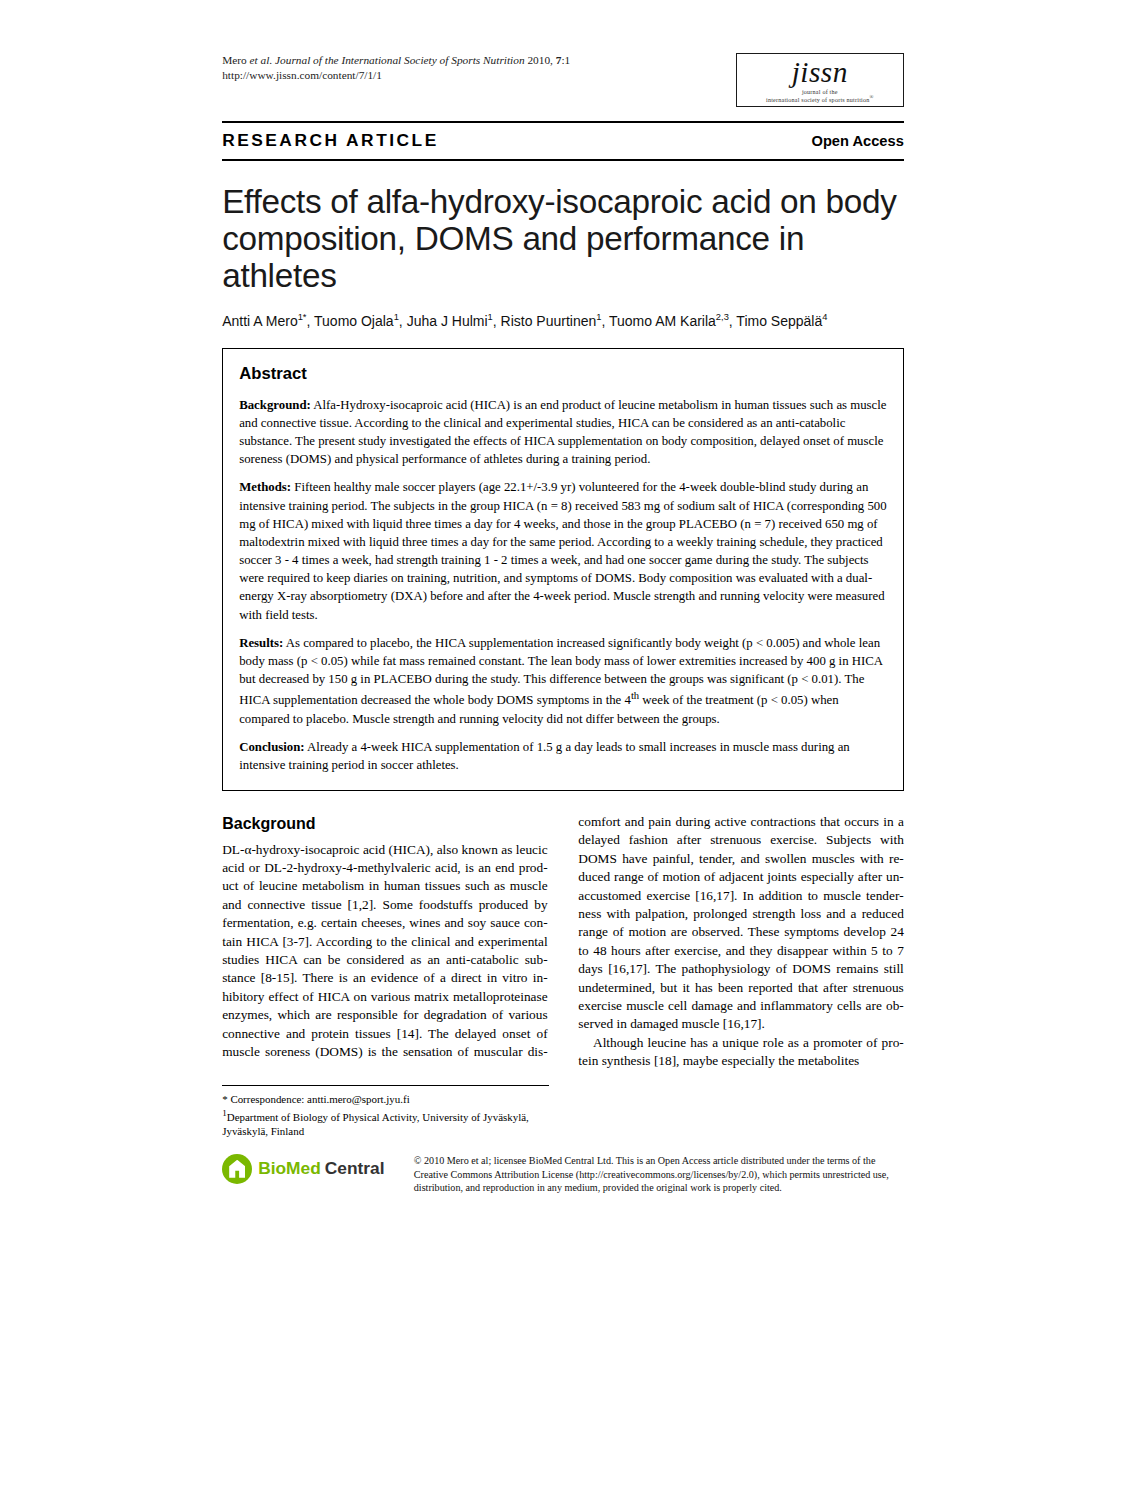Mero et al. Journal of the International Society of Sports Nutrition 2010, 7:1
http://www.jissn.com/content/7/1/1
jissn
journal of the
international society of sports nutrition®
RESEARCH ARTICLE
Open Access
Effects of alfa-hydroxy-isocaproic acid on body composition, DOMS and performance in athletes
Antti A Mero1*, Tuomo Ojala1, Juha J Hulmi1, Risto Puurtinen1, Tuomo AM Karila2,3, Timo Seppälä4
Abstract
Background: Alfa-Hydroxy-isocaproic acid (HICA) is an end product of leucine metabolism in human tissues such as muscle and connective tissue. According to the clinical and experimental studies, HICA can be considered as an anti-catabolic substance. The present study investigated the effects of HICA supplementation on body composition, delayed onset of muscle soreness (DOMS) and physical performance of athletes during a training period.
Methods: Fifteen healthy male soccer players (age 22.1+/-3.9 yr) volunteered for the 4-week double-blind study during an intensive training period. The subjects in the group HICA (n = 8) received 583 mg of sodium salt of HICA (corresponding 500 mg of HICA) mixed with liquid three times a day for 4 weeks, and those in the group PLACEBO (n = 7) received 650 mg of maltodextrin mixed with liquid three times a day for the same period. According to a weekly training schedule, they practiced soccer 3 - 4 times a week, had strength training 1 - 2 times a week, and had one soccer game during the study. The subjects were required to keep diaries on training, nutrition, and symptoms of DOMS. Body composition was evaluated with a dual-energy X-ray absorptiometry (DXA) before and after the 4-week period. Muscle strength and running velocity were measured with field tests.
Results: As compared to placebo, the HICA supplementation increased significantly body weight (p < 0.005) and whole lean body mass (p < 0.05) while fat mass remained constant. The lean body mass of lower extremities increased by 400 g in HICA but decreased by 150 g in PLACEBO during the study. This difference between the groups was significant (p < 0.01). The HICA supplementation decreased the whole body DOMS symptoms in the 4th week of the treatment (p < 0.05) when compared to placebo. Muscle strength and running velocity did not differ between the groups.
Conclusion: Already a 4-week HICA supplementation of 1.5 g a day leads to small increases in muscle mass during an intensive training period in soccer athletes.
Background
DL-α-hydroxy-isocaproic acid (HICA), also known as leucic acid or DL-2-hydroxy-4-methylvaleric acid, is an end product of leucine metabolism in human tissues such as muscle and connective tissue [1,2]. Some foodstuffs produced by fermentation, e.g. certain cheeses, wines and soy sauce contain HICA [3-7]. According to the clinical and experimental studies HICA can be considered as an anti-catabolic substance [8-15]. There is an evidence of a direct in vitro inhibitory effect of HICA on various matrix metalloproteinase enzymes, which are responsible for degradation of various connective and protein tissues [14]. The delayed onset of muscle soreness (DOMS) is the sensation of muscular discomfort and pain during active contractions that occurs in a delayed fashion after strenuous exercise. Subjects with DOMS have painful, tender, and swollen muscles with reduced range of motion of adjacent joints especially after unaccustomed exercise [16,17]. In addition to muscle tenderness with palpation, prolonged strength loss and a reduced range of motion are observed. These symptoms develop 24 to 48 hours after exercise, and they disappear within 5 to 7 days [16,17]. The pathophysiology of DOMS remains still undetermined, but it has been reported that after strenuous exercise muscle cell damage and inflammatory cells are observed in damaged muscle [16,17].
Although leucine has a unique role as a promoter of protein synthesis [18], maybe especially the metabolites
* Correspondence: antti.mero@sport.jyu.fi
1Department of Biology of Physical Activity, University of Jyväskylä, Jyväskylä, Finland
BioMed Central
© 2010 Mero et al; licensee BioMed Central Ltd. This is an Open Access article distributed under the terms of the Creative Commons Attribution License (http://creativecommons.org/licenses/by/2.0), which permits unrestricted use, distribution, and reproduction in any medium, provided the original work is properly cited.